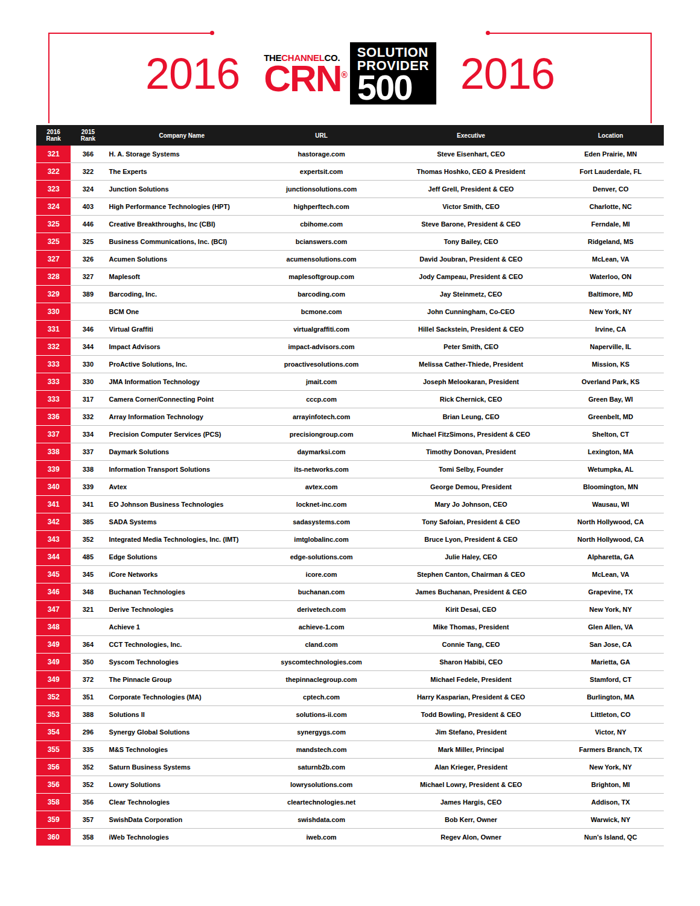2016
THECHANNELCO.
CRN®
SOLUTION
PROVIDER
500
2016
| 2016 Rank | 2015 Rank | Company Name | URL | Executive | Location |
| --- | --- | --- | --- | --- | --- |
| 321 | 366 | H. A. Storage Systems | hastorage.com | Steve Eisenhart, CEO | Eden Prairie, MN |
| 322 | 322 | The Experts | expertsit.com | Thomas Hoshko, CEO & President | Fort Lauderdale, FL |
| 323 | 324 | Junction Solutions | junctionsolutions.com | Jeff Grell, President & CEO | Denver, CO |
| 324 | 403 | High Performance Technologies (HPT) | highperftech.com | Victor Smith, CEO | Charlotte, NC |
| 325 | 446 | Creative Breakthroughs, Inc (CBI) | cbihome.com | Steve Barone, President & CEO | Ferndale, MI |
| 325 | 325 | Business Communications, Inc. (BCI) | bcianswers.com | Tony Bailey, CEO | Ridgeland, MS |
| 327 | 326 | Acumen Solutions | acumensolutions.com | David Joubran, President & CEO | McLean, VA |
| 328 | 327 | Maplesoft | maplesoftgroup.com | Jody Campeau, President & CEO | Waterloo, ON |
| 329 | 389 | Barcoding, Inc. | barcoding.com | Jay Steinmetz, CEO | Baltimore, MD |
| 330 | | BCM One | bcmone.com | John Cunningham, Co-CEO | New York, NY |
| 331 | 346 | Virtual Graffiti | virtualgraffiti.com | Hillel Sackstein, President & CEO | Irvine, CA |
| 332 | 344 | Impact Advisors | impact-advisors.com | Peter Smith, CEO | Naperville, IL |
| 333 | 330 | ProActive Solutions, Inc. | proactivesolutions.com | Melissa Cather-Thiede, President | Mission, KS |
| 333 | 330 | JMA Information Technology | jmait.com | Joseph Melookaran, President | Overland Park, KS |
| 333 | 317 | Camera Corner/Connecting Point | cccp.com | Rick Chernick, CEO | Green Bay, WI |
| 336 | 332 | Array Information Technology | arrayinfotech.com | Brian Leung, CEO | Greenbelt, MD |
| 337 | 334 | Precision Computer Services (PCS) | precisiongroup.com | Michael FitzSimons, President & CEO | Shelton, CT |
| 338 | 337 | Daymark Solutions | daymarksi.com | Timothy Donovan, President | Lexington, MA |
| 339 | 338 | Information Transport Solutions | its-networks.com | Tomi Selby, Founder | Wetumpka, AL |
| 340 | 339 | Avtex | avtex.com | George Demou, President | Bloomington, MN |
| 341 | 341 | EO Johnson Business Technologies | locknet-inc.com | Mary Jo Johnson, CEO | Wausau, WI |
| 342 | 385 | SADA Systems | sadasystems.com | Tony Safoian, President & CEO | North Hollywood, CA |
| 343 | 352 | Integrated Media Technologies, Inc. (IMT) | imtglobalinc.com | Bruce Lyon, President & CEO | North Hollywood, CA |
| 344 | 485 | Edge Solutions | edge-solutions.com | Julie Haley, CEO | Alpharetta, GA |
| 345 | 345 | iCore Networks | icore.com | Stephen Canton, Chairman & CEO | McLean, VA |
| 346 | 348 | Buchanan Technologies | buchanan.com | James Buchanan, President & CEO | Grapevine, TX |
| 347 | 321 | Derive Technologies | derivetech.com | Kirit Desai, CEO | New York, NY |
| 348 | | Achieve 1 | achieve-1.com | Mike Thomas, President | Glen Allen, VA |
| 349 | 364 | CCT Technologies, Inc. | cland.com | Connie Tang, CEO | San Jose, CA |
| 349 | 350 | Syscom Technologies | syscomtechnologies.com | Sharon Habibi, CEO | Marietta, GA |
| 349 | 372 | The Pinnacle Group | thepinnaclegroup.com | Michael Fedele, President | Stamford, CT |
| 352 | 351 | Corporate Technologies (MA) | cptech.com | Harry Kasparian, President & CEO | Burlington, MA |
| 353 | 388 | Solutions II | solutions-ii.com | Todd Bowling, President & CEO | Littleton, CO |
| 354 | 296 | Synergy Global Solutions | synergygs.com | Jim Stefano, President | Victor, NY |
| 355 | 335 | M&S Technologies | mandstech.com | Mark Miller, Principal | Farmers Branch, TX |
| 356 | 352 | Saturn Business Systems | saturnb2b.com | Alan Krieger, President | New York, NY |
| 356 | 352 | Lowry Solutions | lowrysolutions.com | Michael Lowry, President & CEO | Brighton, MI |
| 358 | 356 | Clear Technologies | cleartechnologies.net | James Hargis, CEO | Addison, TX |
| 359 | 357 | SwishData Corporation | swishdata.com | Bob Kerr, Owner | Warwick, NY |
| 360 | 358 | iWeb Technologies | iweb.com | Regev Alon, Owner | Nun's Island, QC |